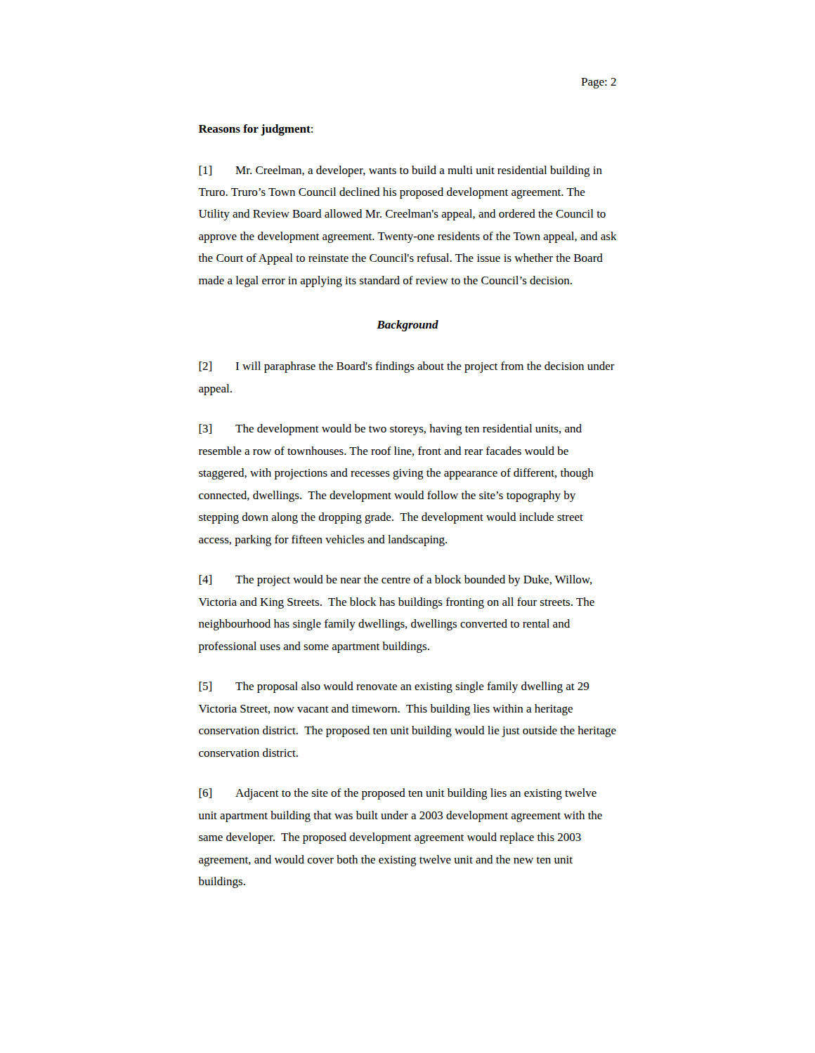Page: 2
Reasons for judgment:
[1] Mr. Creelman, a developer, wants to build a multi unit residential building in Truro. Truro’s Town Council declined his proposed development agreement. The Utility and Review Board allowed Mr. Creelman's appeal, and ordered the Council to approve the development agreement. Twenty-one residents of the Town appeal, and ask the Court of Appeal to reinstate the Council's refusal. The issue is whether the Board made a legal error in applying its standard of review to the Council’s decision.
Background
[2] I will paraphrase the Board's findings about the project from the decision under appeal.
[3] The development would be two storeys, having ten residential units, and resemble a row of townhouses. The roof line, front and rear facades would be staggered, with projections and recesses giving the appearance of different, though connected, dwellings. The development would follow the site’s topography by stepping down along the dropping grade. The development would include street access, parking for fifteen vehicles and landscaping.
[4] The project would be near the centre of a block bounded by Duke, Willow, Victoria and King Streets. The block has buildings fronting on all four streets. The neighbourhood has single family dwellings, dwellings converted to rental and professional uses and some apartment buildings.
[5] The proposal also would renovate an existing single family dwelling at 29 Victoria Street, now vacant and timeworn. This building lies within a heritage conservation district. The proposed ten unit building would lie just outside the heritage conservation district.
[6] Adjacent to the site of the proposed ten unit building lies an existing twelve unit apartment building that was built under a 2003 development agreement with the same developer. The proposed development agreement would replace this 2003 agreement, and would cover both the existing twelve unit and the new ten unit buildings.